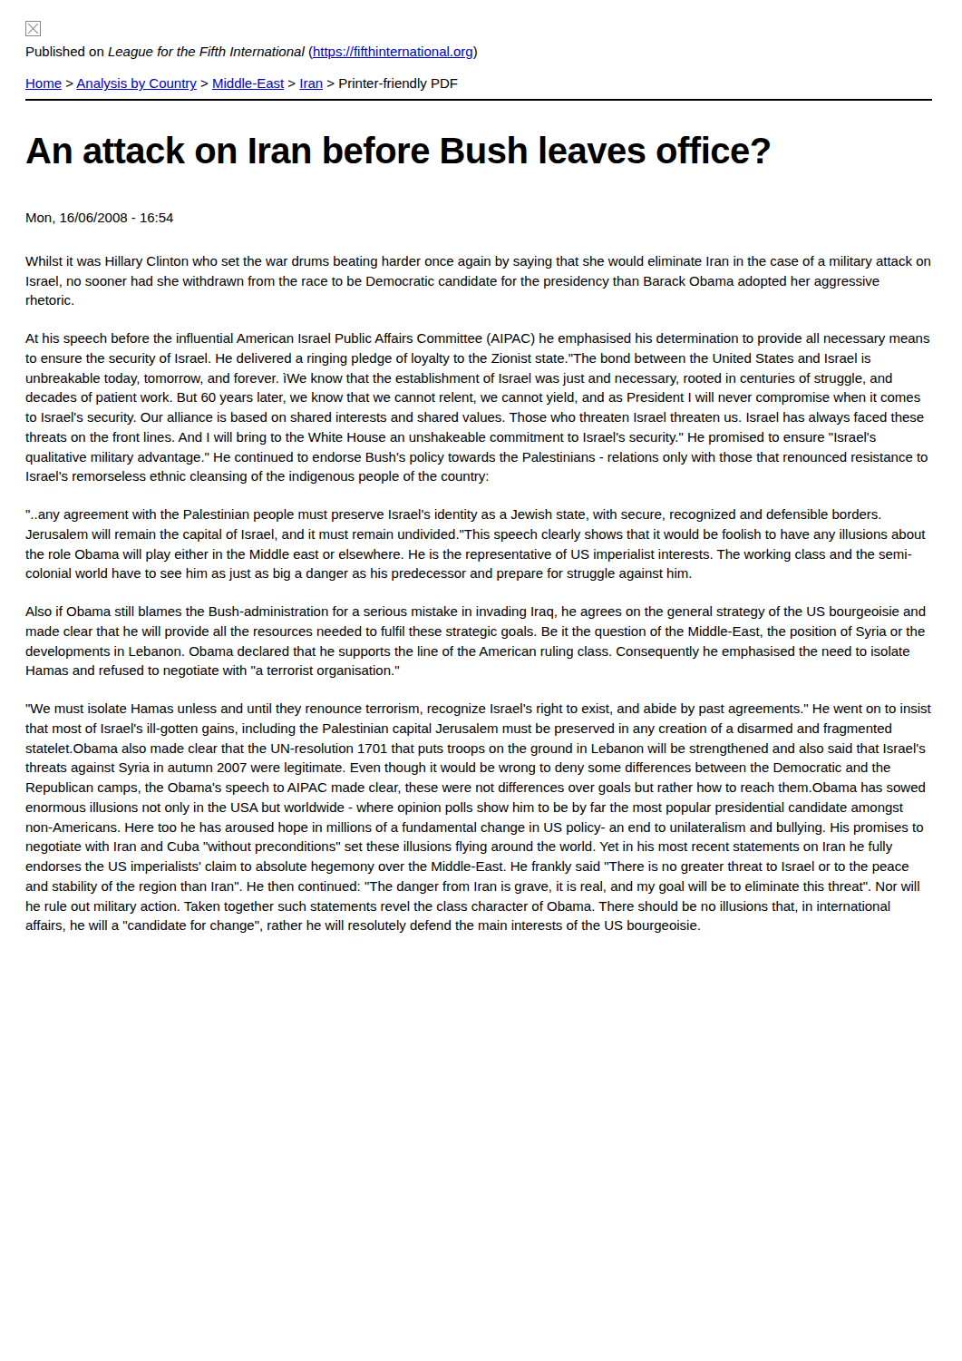Published on League for the Fifth International (https://fifthinternational.org)
Home > Analysis by Country > Middle-East > Iran > Printer-friendly PDF
An attack on Iran before Bush leaves office?
Mon, 16/06/2008 - 16:54
Whilst it was Hillary Clinton who set the war drums beating harder once again by saying that she would eliminate Iran in the case of a military attack on Israel, no sooner had she withdrawn from the race to be Democratic candidate for the presidency than Barack Obama adopted her aggressive rhetoric.
At his speech before the influential American Israel Public Affairs Committee (AIPAC) he emphasised his determination to provide all necessary means to ensure the security of Israel. He delivered a ringing pledge of loyalty to the Zionist state."The bond between the United States and Israel is unbreakable today, tomorrow, and forever. ìWe know that the establishment of Israel was just and necessary, rooted in centuries of struggle, and decades of patient work. But 60 years later, we know that we cannot relent, we cannot yield, and as President I will never compromise when it comes to Israel's security. Our alliance is based on shared interests and shared values. Those who threaten Israel threaten us. Israel has always faced these threats on the front lines. And I will bring to the White House an unshakeable commitment to Israel's security." He promised to ensure "Israel's qualitative military advantage." He continued to endorse Bush's policy towards the Palestinians - relations only with those that renounced resistance to Israel's remorseless ethnic cleansing of the indigenous people of the country:
"..any agreement with the Palestinian people must preserve Israel's identity as a Jewish state, with secure, recognized and defensible borders. Jerusalem will remain the capital of Israel, and it must remain undivided."This speech clearly shows that it would be foolish to have any illusions about the role Obama will play either in the Middle east or elsewhere. He is the representative of US imperialist interests. The working class and the semi-colonial world have to see him as just as big a danger as his predecessor and prepare for struggle against him.
Also if Obama still blames the Bush-administration for a serious mistake in invading Iraq, he agrees on the general strategy of the US bourgeoisie and made clear that he will provide all the resources needed to fulfil these strategic goals. Be it the question of the Middle-East, the position of Syria or the developments in Lebanon. Obama declared that he supports the line of the American ruling class. Consequently he emphasised the need to isolate Hamas and refused to negotiate with "a terrorist organisation."
"We must isolate Hamas unless and until they renounce terrorism, recognize Israel's right to exist, and abide by past agreements." He went on to insist that most of Israel's ill-gotten gains, including the Palestinian capital Jerusalem must be preserved in any creation of a disarmed and fragmented statelet.Obama also made clear that the UN-resolution 1701 that puts troops on the ground in Lebanon will be strengthened and also said that Israel's threats against Syria in autumn 2007 were legitimate. Even though it would be wrong to deny some differences between the Democratic and the Republican camps, the Obama's speech to AIPAC made clear, these were not differences over goals but rather how to reach them.Obama has sowed enormous illusions not only in the USA but worldwide - where opinion polls show him to be by far the most popular presidential candidate amongst non-Americans. Here too he has aroused hope in millions of a fundamental change in US policy- an end to unilateralism and bullying. His promises to negotiate with Iran and Cuba "without preconditions" set these illusions flying around the world. Yet in his most recent statements on Iran he fully endorses the US imperialists' claim to absolute hegemony over the Middle-East. He frankly said "There is no greater threat to Israel or to the peace and stability of the region than Iran". He then continued: "The danger from Iran is grave, it is real, and my goal will be to eliminate this threat". Nor will he rule out military action. Taken together such statements revel the class character of Obama. There should be no illusions that, in international affairs, he will a "candidate for change", rather he will resolutely defend the main interests of the US bourgeoisie.